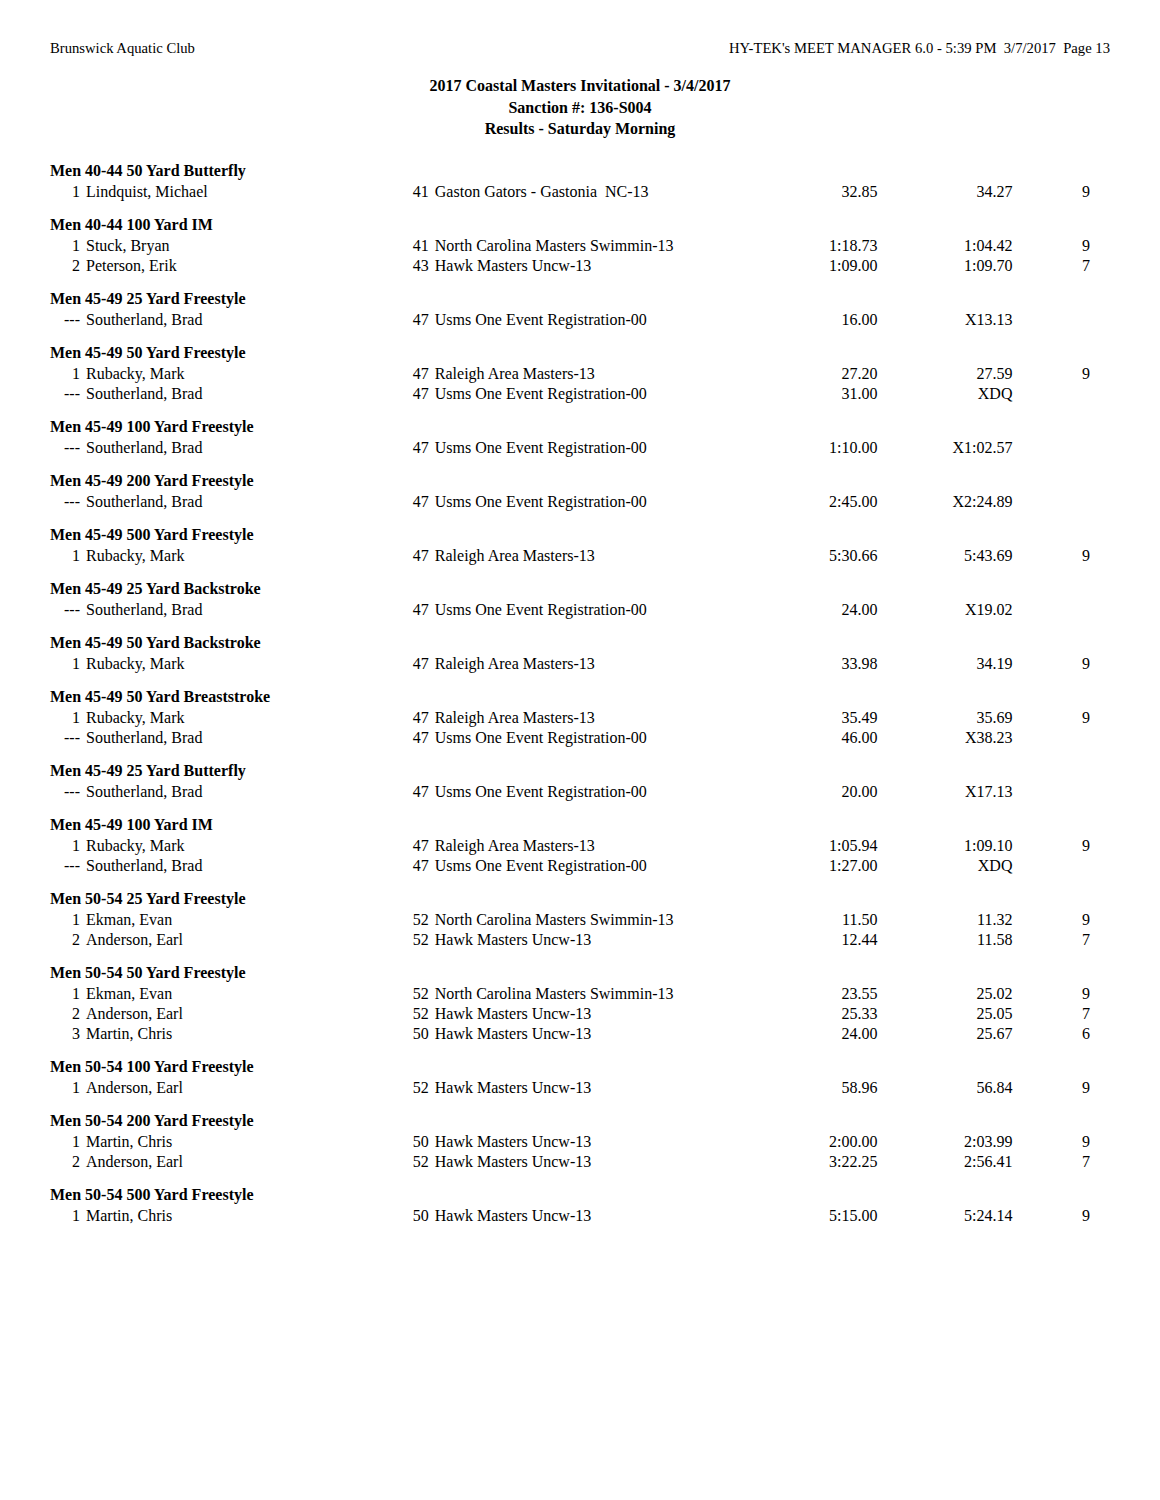Brunswick Aquatic Club
HY-TEK's MEET MANAGER 6.0 - 5:39 PM 3/7/2017 Page 13
2017 Coastal Masters Invitational - 3/4/2017
Sanction #: 136-S004
Results - Saturday Morning
Men 40-44 50 Yard Butterfly
| 1 | Lindquist, Michael | 41 | Gaston Gators - Gastonia NC-13 | 32.85 | 34.27 | 9 |
Men 40-44 100 Yard IM
| 1 | Stuck, Bryan | 41 | North Carolina Masters Swimmin-13 | 1:18.73 | 1:04.42 | 9 |
| 2 | Peterson, Erik | 43 | Hawk Masters Uncw-13 | 1:09.00 | 1:09.70 | 7 |
Men 45-49 25 Yard Freestyle
| --- | Southerland, Brad | 47 | Usms One Event Registration-00 | 16.00 | X13.13 | |
Men 45-49 50 Yard Freestyle
| 1 | Rubacky, Mark | 47 | Raleigh Area Masters-13 | 27.20 | 27.59 | 9 |
| --- | Southerland, Brad | 47 | Usms One Event Registration-00 | 31.00 | XDQ | |
Men 45-49 100 Yard Freestyle
| --- | Southerland, Brad | 47 | Usms One Event Registration-00 | 1:10.00 | X1:02.57 | |
Men 45-49 200 Yard Freestyle
| --- | Southerland, Brad | 47 | Usms One Event Registration-00 | 2:45.00 | X2:24.89 | |
Men 45-49 500 Yard Freestyle
| 1 | Rubacky, Mark | 47 | Raleigh Area Masters-13 | 5:30.66 | 5:43.69 | 9 |
Men 45-49 25 Yard Backstroke
| --- | Southerland, Brad | 47 | Usms One Event Registration-00 | 24.00 | X19.02 | |
Men 45-49 50 Yard Backstroke
| 1 | Rubacky, Mark | 47 | Raleigh Area Masters-13 | 33.98 | 34.19 | 9 |
Men 45-49 50 Yard Breaststroke
| 1 | Rubacky, Mark | 47 | Raleigh Area Masters-13 | 35.49 | 35.69 | 9 |
| --- | Southerland, Brad | 47 | Usms One Event Registration-00 | 46.00 | X38.23 | |
Men 45-49 25 Yard Butterfly
| --- | Southerland, Brad | 47 | Usms One Event Registration-00 | 20.00 | X17.13 | |
Men 45-49 100 Yard IM
| 1 | Rubacky, Mark | 47 | Raleigh Area Masters-13 | 1:05.94 | 1:09.10 | 9 |
| --- | Southerland, Brad | 47 | Usms One Event Registration-00 | 1:27.00 | XDQ | |
Men 50-54 25 Yard Freestyle
| 1 | Ekman, Evan | 52 | North Carolina Masters Swimmin-13 | 11.50 | 11.32 | 9 |
| 2 | Anderson, Earl | 52 | Hawk Masters Uncw-13 | 12.44 | 11.58 | 7 |
Men 50-54 50 Yard Freestyle
| 1 | Ekman, Evan | 52 | North Carolina Masters Swimmin-13 | 23.55 | 25.02 | 9 |
| 2 | Anderson, Earl | 52 | Hawk Masters Uncw-13 | 25.33 | 25.05 | 7 |
| 3 | Martin, Chris | 50 | Hawk Masters Uncw-13 | 24.00 | 25.67 | 6 |
Men 50-54 100 Yard Freestyle
| 1 | Anderson, Earl | 52 | Hawk Masters Uncw-13 | 58.96 | 56.84 | 9 |
Men 50-54 200 Yard Freestyle
| 1 | Martin, Chris | 50 | Hawk Masters Uncw-13 | 2:00.00 | 2:03.99 | 9 |
| 2 | Anderson, Earl | 52 | Hawk Masters Uncw-13 | 3:22.25 | 2:56.41 | 7 |
Men 50-54 500 Yard Freestyle
| 1 | Martin, Chris | 50 | Hawk Masters Uncw-13 | 5:15.00 | 5:24.14 | 9 |